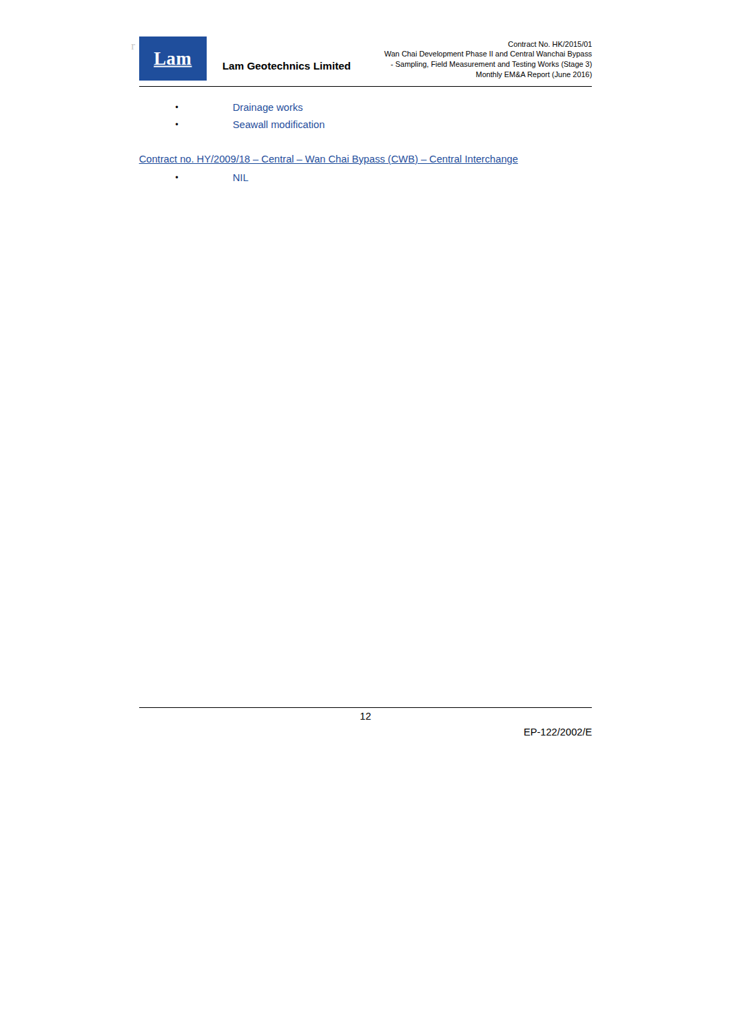r
Lam
Lam Geotechnics Limited
Contract No. HK/2015/01
Wan Chai Development Phase II and Central Wanchai Bypass
- Sampling, Field Measurement and Testing Works (Stage 3)
Monthly EM&A Report (June 2016)
•Drainage works
•Seawall modification
Contract no. HY/2009/18 – Central – Wan Chai Bypass (CWB) – Central Interchange
•NIL
12
EP-122/2002/E